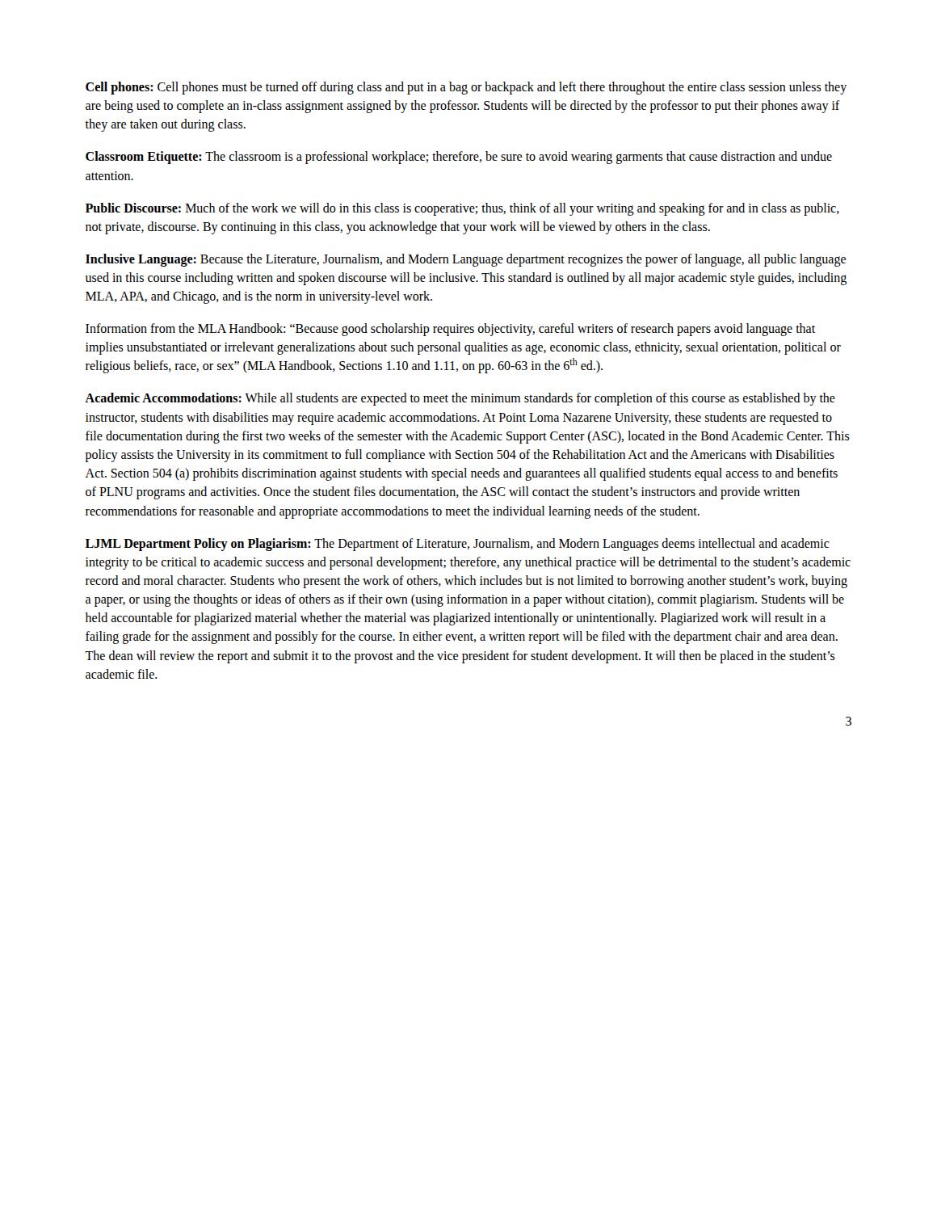Cell phones: Cell phones must be turned off during class and put in a bag or backpack and left there throughout the entire class session unless they are being used to complete an in-class assignment assigned by the professor. Students will be directed by the professor to put their phones away if they are taken out during class.
Classroom Etiquette: The classroom is a professional workplace; therefore, be sure to avoid wearing garments that cause distraction and undue attention.
Public Discourse: Much of the work we will do in this class is cooperative; thus, think of all your writing and speaking for and in class as public, not private, discourse. By continuing in this class, you acknowledge that your work will be viewed by others in the class.
Inclusive Language: Because the Literature, Journalism, and Modern Language department recognizes the power of language, all public language used in this course including written and spoken discourse will be inclusive. This standard is outlined by all major academic style guides, including MLA, APA, and Chicago, and is the norm in university-level work.
Information from the MLA Handbook: “Because good scholarship requires objectivity, careful writers of research papers avoid language that implies unsubstantiated or irrelevant generalizations about such personal qualities as age, economic class, ethnicity, sexual orientation, political or religious beliefs, race, or sex” (MLA Handbook, Sections 1.10 and 1.11, on pp. 60-63 in the 6th ed.).
Academic Accommodations: While all students are expected to meet the minimum standards for completion of this course as established by the instructor, students with disabilities may require academic accommodations. At Point Loma Nazarene University, these students are requested to file documentation during the first two weeks of the semester with the Academic Support Center (ASC), located in the Bond Academic Center. This policy assists the University in its commitment to full compliance with Section 504 of the Rehabilitation Act and the Americans with Disabilities Act. Section 504 (a) prohibits discrimination against students with special needs and guarantees all qualified students equal access to and benefits of PLNU programs and activities. Once the student files documentation, the ASC will contact the student’s instructors and provide written recommendations for reasonable and appropriate accommodations to meet the individual learning needs of the student.
LJML Department Policy on Plagiarism: The Department of Literature, Journalism, and Modern Languages deems intellectual and academic integrity to be critical to academic success and personal development; therefore, any unethical practice will be detrimental to the student’s academic record and moral character. Students who present the work of others, which includes but is not limited to borrowing another student’s work, buying a paper, or using the thoughts or ideas of others as if their own (using information in a paper without citation), commit plagiarism. Students will be held accountable for plagiarized material whether the material was plagiarized intentionally or unintentionally. Plagiarized work will result in a failing grade for the assignment and possibly for the course. In either event, a written report will be filed with the department chair and area dean. The dean will review the report and submit it to the provost and the vice president for student development. It will then be placed in the student’s academic file.
3